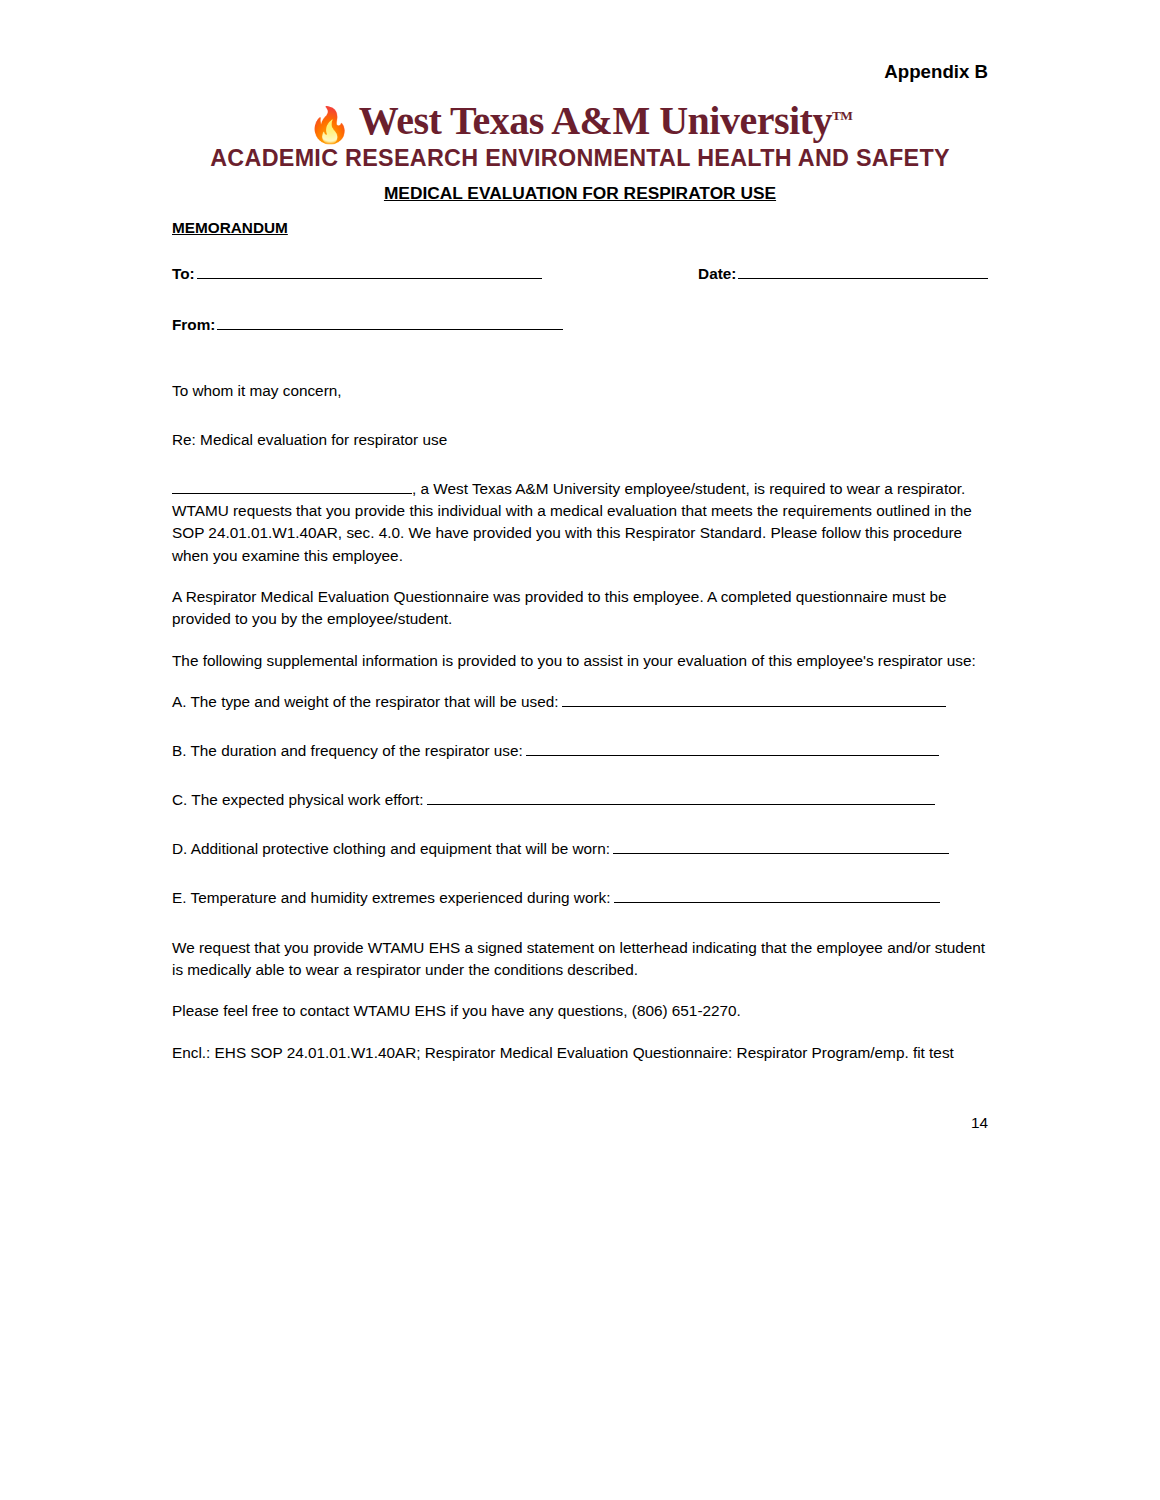Appendix B
🔥 West Texas A&M UniversityTM
ACADEMIC RESEARCH ENVIRONMENTAL HEALTH AND SAFETY
MEDICAL EVALUATION FOR RESPIRATOR USE
MEMORANDUM
To:
Date:
From:
To whom it may concern,
Re: Medical evaluation for respirator use
, a West Texas A&M University employee/student, is required to wear a respirator. WTAMU requests that you provide this individual with a medical evaluation that meets the requirements outlined in the SOP 24.01.01.W1.40AR, sec. 4.0. We have provided you with this Respirator Standard. Please follow this procedure when you examine this employee.
A Respirator Medical Evaluation Questionnaire was provided to this employee. A completed questionnaire must be provided to you by the employee/student.
The following supplemental information is provided to you to assist in your evaluation of this employee's respirator use:
A. The type and weight of the respirator that will be used:
B. The duration and frequency of the respirator use:
C. The expected physical work effort:
D. Additional protective clothing and equipment that will be worn:
E. Temperature and humidity extremes experienced during work:
We request that you provide WTAMU EHS a signed statement on letterhead indicating that the employee and/or student is medically able to wear a respirator under the conditions described.
Please feel free to contact WTAMU EHS if you have any questions, (806) 651-2270.
Encl.: EHS SOP 24.01.01.W1.40AR; Respirator Medical Evaluation Questionnaire: Respirator Program/emp. fit test
14